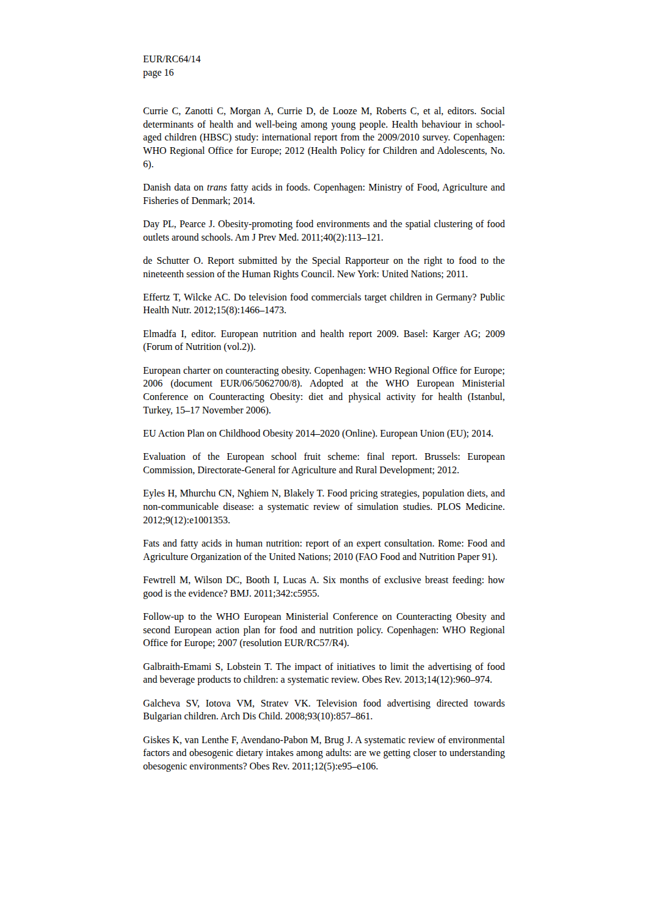EUR/RC64/14
page 16
Currie C, Zanotti C, Morgan A, Currie D, de Looze M, Roberts C, et al, editors. Social determinants of health and well-being among young people. Health behaviour in school-aged children (HBSC) study: international report from the 2009/2010 survey. Copenhagen: WHO Regional Office for Europe; 2012 (Health Policy for Children and Adolescents, No. 6).
Danish data on trans fatty acids in foods. Copenhagen: Ministry of Food, Agriculture and Fisheries of Denmark; 2014.
Day PL, Pearce J. Obesity-promoting food environments and the spatial clustering of food outlets around schools. Am J Prev Med. 2011;40(2):113–121.
de Schutter O. Report submitted by the Special Rapporteur on the right to food to the nineteenth session of the Human Rights Council. New York: United Nations; 2011.
Effertz T, Wilcke AC. Do television food commercials target children in Germany? Public Health Nutr. 2012;15(8):1466–1473.
Elmadfa I, editor. European nutrition and health report 2009. Basel: Karger AG; 2009 (Forum of Nutrition (vol.2)).
European charter on counteracting obesity. Copenhagen: WHO Regional Office for Europe; 2006 (document EUR/06/5062700/8). Adopted at the WHO European Ministerial Conference on Counteracting Obesity: diet and physical activity for health (Istanbul, Turkey, 15–17 November 2006).
EU Action Plan on Childhood Obesity 2014–2020 (Online). European Union (EU); 2014.
Evaluation of the European school fruit scheme: final report. Brussels: European Commission, Directorate-General for Agriculture and Rural Development; 2012.
Eyles H, Mhurchu CN, Nghiem N, Blakely T. Food pricing strategies, population diets, and non-communicable disease: a systematic review of simulation studies. PLOS Medicine. 2012;9(12):e1001353.
Fats and fatty acids in human nutrition: report of an expert consultation. Rome: Food and Agriculture Organization of the United Nations; 2010 (FAO Food and Nutrition Paper 91).
Fewtrell M, Wilson DC, Booth I, Lucas A. Six months of exclusive breast feeding: how good is the evidence? BMJ. 2011;342:c5955.
Follow-up to the WHO European Ministerial Conference on Counteracting Obesity and second European action plan for food and nutrition policy. Copenhagen: WHO Regional Office for Europe; 2007 (resolution EUR/RC57/R4).
Galbraith‐Emami S, Lobstein T. The impact of initiatives to limit the advertising of food and beverage products to children: a systematic review. Obes Rev. 2013;14(12):960–974.
Galcheva SV, Iotova VM, Stratev VK. Television food advertising directed towards Bulgarian children. Arch Dis Child. 2008;93(10):857–861.
Giskes K, van Lenthe F, Avendano-Pabon M, Brug J. A systematic review of environmental factors and obesogenic dietary intakes among adults: are we getting closer to understanding obesogenic environments? Obes Rev. 2011;12(5):e95–e106.